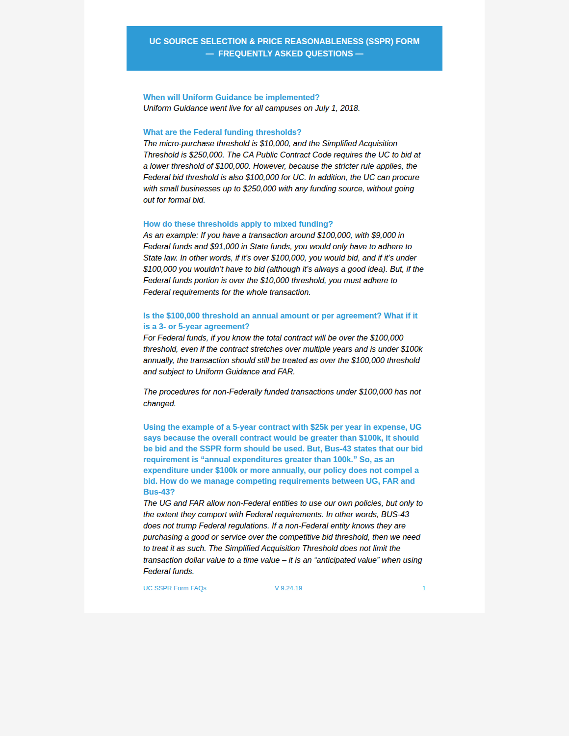UC SOURCE SELECTION & PRICE REASONABLENESS (SSPR) FORM — FREQUENTLY ASKED QUESTIONS —
When will Uniform Guidance be implemented?
Uniform Guidance went live for all campuses on July 1, 2018.
What are the Federal funding thresholds?
The micro-purchase threshold is $10,000, and the Simplified Acquisition Threshold is $250,000. The CA Public Contract Code requires the UC to bid at a lower threshold of $100,000. However, because the stricter rule applies, the Federal bid threshold is also $100,000 for UC. In addition, the UC can procure with small businesses up to $250,000 with any funding source, without going out for formal bid.
How do these thresholds apply to mixed funding?
As an example: If you have a transaction around $100,000, with $9,000 in Federal funds and $91,000 in State funds, you would only have to adhere to State law. In other words, if it’s over $100,000, you would bid, and if it’s under $100,000 you wouldn’t have to bid (although it’s always a good idea). But, if the Federal funds portion is over the $10,000 threshold, you must adhere to Federal requirements for the whole transaction.
Is the $100,000 threshold an annual amount or per agreement? What if it is a 3- or 5-year agreement?
For Federal funds, if you know the total contract will be over the $100,000 threshold, even if the contract stretches over multiple years and is under $100k annually, the transaction should still be treated as over the $100,000 threshold and subject to Uniform Guidance and FAR.
The procedures for non-Federally funded transactions under $100,000 has not changed.
Using the example of a 5-year contract with $25k per year in expense, UG says because the overall contract would be greater than $100k, it should be bid and the SSPR form should be used. But, Bus-43 states that our bid requirement is “annual expenditures greater than 100k.” So, as an expenditure under $100k or more annually, our policy does not compel a bid. How do we manage competing requirements between UG, FAR and Bus-43?
The UG and FAR allow non-Federal entities to use our own policies, but only to the extent they comport with Federal requirements. In other words, BUS-43 does not trump Federal regulations. If a non-Federal entity knows they are purchasing a good or service over the competitive bid threshold, then we need to treat it as such. The Simplified Acquisition Threshold does not limit the transaction dollar value to a time value – it is an “anticipated value” when using Federal funds.
UC SSPR Form FAQs V 9.24.19 1